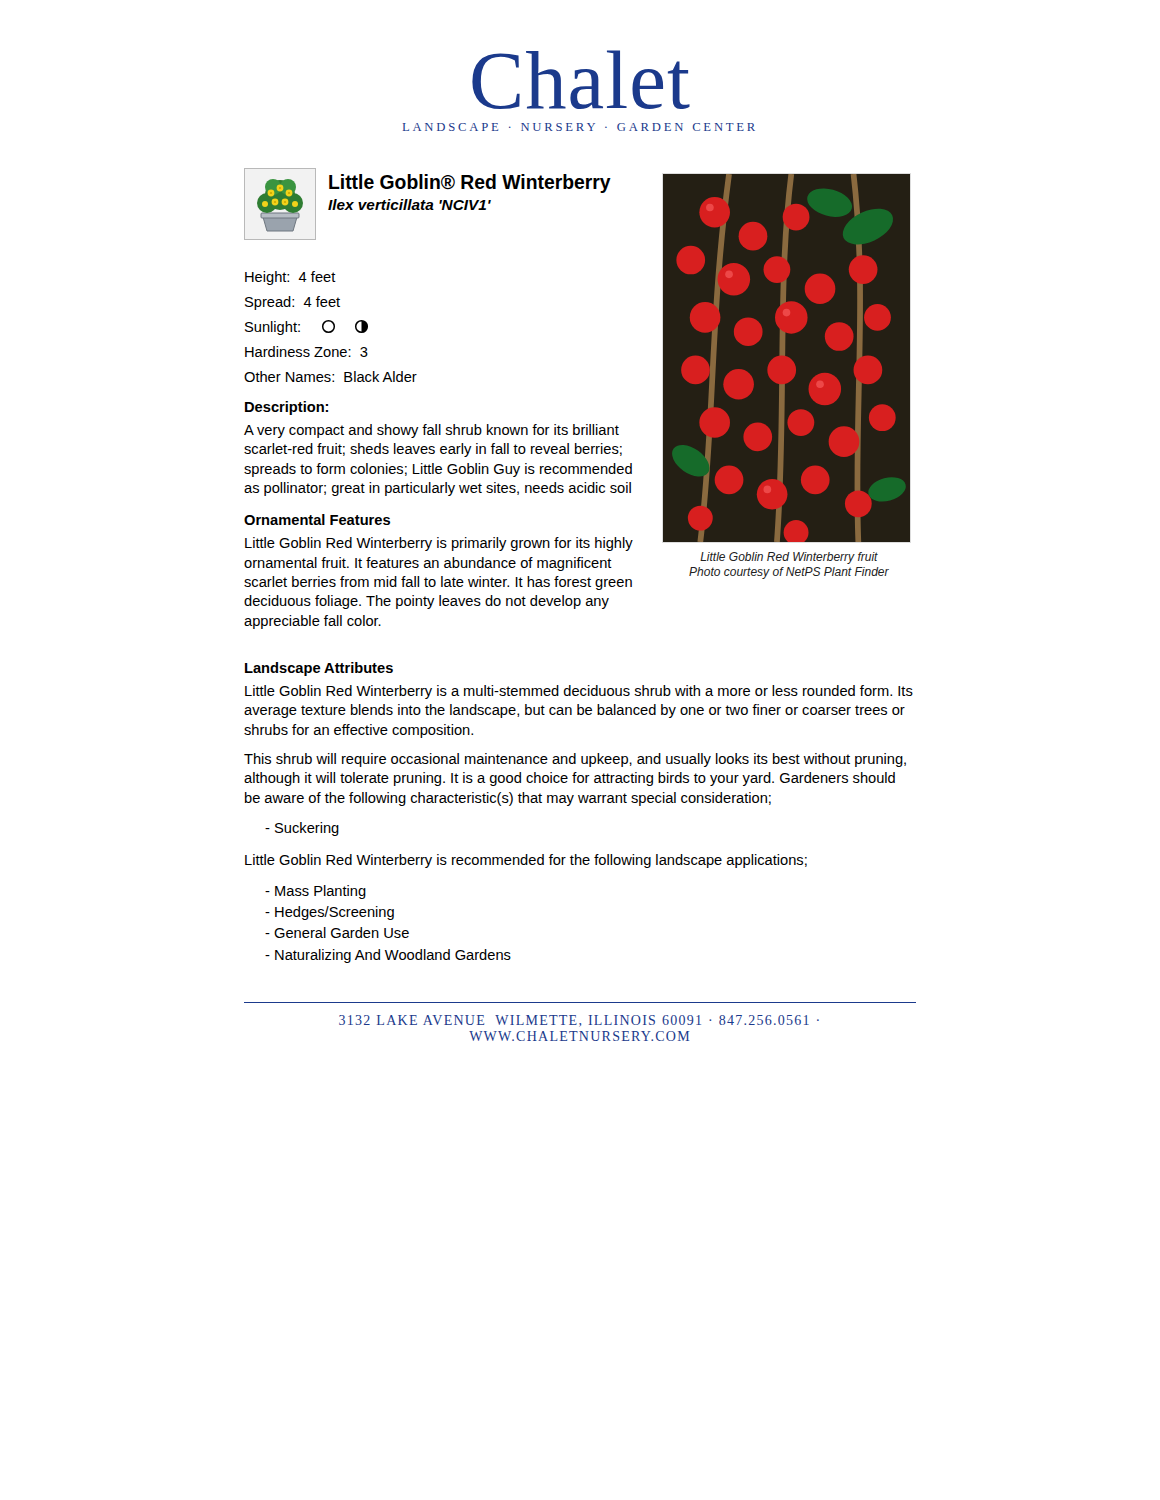Chalet
LANDSCAPE · NURSERY · GARDEN CENTER
Little Goblin® Red Winterberry
Ilex verticillata 'NCIV1'
Height: 4 feet
Spread: 4 feet
Sunlight:
Hardiness Zone: 3
Other Names: Black Alder
Description:
A very compact and showy fall shrub known for its brilliant scarlet-red fruit; sheds leaves early in fall to reveal berries; spreads to form colonies; Little Goblin Guy is recommended as pollinator; great in particularly wet sites, needs acidic soil
Ornamental Features
Little Goblin Red Winterberry is primarily grown for its highly ornamental fruit. It features an abundance of magnificent scarlet berries from mid fall to late winter. It has forest green deciduous foliage. The pointy leaves do not develop any appreciable fall color.
Little Goblin Red Winterberry fruit
Photo courtesy of NetPS Plant Finder
Landscape Attributes
Little Goblin Red Winterberry is a multi-stemmed deciduous shrub with a more or less rounded form. Its average texture blends into the landscape, but can be balanced by one or two finer or coarser trees or shrubs for an effective composition.
This shrub will require occasional maintenance and upkeep, and usually looks its best without pruning, although it will tolerate pruning. It is a good choice for attracting birds to your yard. Gardeners should be aware of the following characteristic(s) that may warrant special consideration;
Suckering
Little Goblin Red Winterberry is recommended for the following landscape applications;
Mass Planting
Hedges/Screening
General Garden Use
Naturalizing And Woodland Gardens
3132 LAKE AVENUE WILMETTE, ILLINOIS 60091 · 847.256.0561 · WWW.CHALETNURSERY.COM